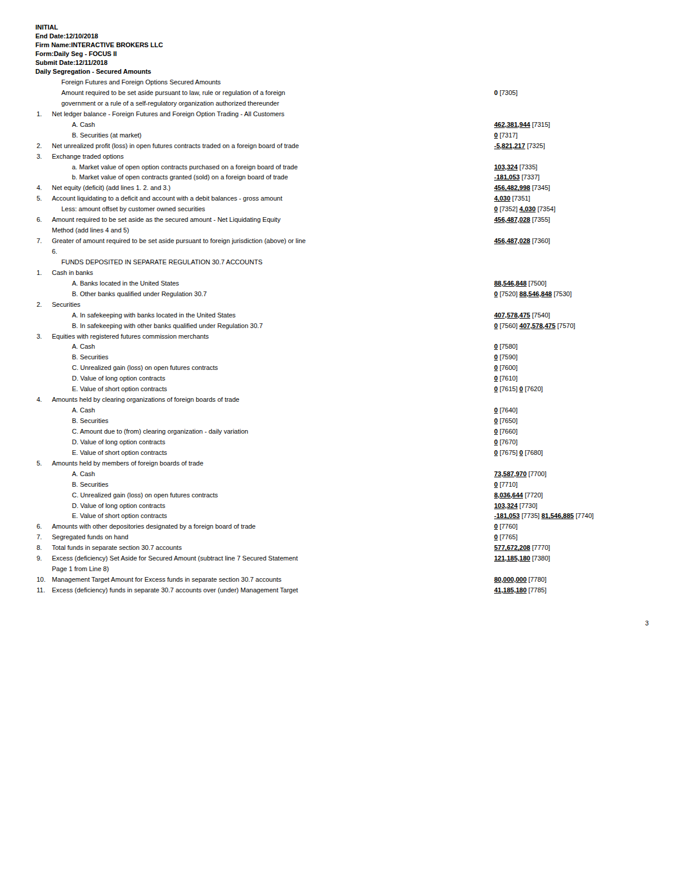INITIAL
End Date:12/10/2018
Firm Name:INTERACTIVE BROKERS LLC
Form:Daily Seg - FOCUS II
Submit Date:12/11/2018
Daily Segregation - Secured Amounts
| | Foreign Futures and Foreign Options Secured Amounts | |
| | Amount required to be set aside pursuant to law, rule or regulation of a foreign | 0 [7305] |
| | government or a rule of a self-regulatory organization authorized thereunder | |
| 1. | Net ledger balance - Foreign Futures and Foreign Option Trading - All Customers | |
| | A. Cash | 462,381,944 [7315] |
| | B. Securities (at market) | 0 [7317] |
| 2. | Net unrealized profit (loss) in open futures contracts traded on a foreign board of trade | -5,821,217 [7325] |
| 3. | Exchange traded options | |
| | a. Market value of open option contracts purchased on a foreign board of trade | 103,324 [7335] |
| | b. Market value of open contracts granted (sold) on a foreign board of trade | -181,053 [7337] |
| 4. | Net equity (deficit) (add lines 1. 2. and 3.) | 456,482,998 [7345] |
| 5. | Account liquidating to a deficit and account with a debit balances - gross amount | 4,030 [7351] |
| | Less: amount offset by customer owned securities | 0 [7352] 4,030 [7354] |
| 6. | Amount required to be set aside as the secured amount - Net Liquidating Equity | 456,487,028 [7355] |
| | Method (add lines 4 and 5) | |
| 7. | Greater of amount required to be set aside pursuant to foreign jurisdiction (above) or line | 456,487,028 [7360] |
| | 6. | |
| | FUNDS DEPOSITED IN SEPARATE REGULATION 30.7 ACCOUNTS | |
| 1. | Cash in banks | |
| | A. Banks located in the United States | 88,546,848 [7500] |
| | B. Other banks qualified under Regulation 30.7 | 0 [7520] 88,546,848 [7530] |
| 2. | Securities | |
| | A. In safekeeping with banks located in the United States | 407,578,475 [7540] |
| | B. In safekeeping with other banks qualified under Regulation 30.7 | 0 [7560] 407,578,475 [7570] |
| 3. | Equities with registered futures commission merchants | |
| | A. Cash | 0 [7580] |
| | B. Securities | 0 [7590] |
| | C. Unrealized gain (loss) on open futures contracts | 0 [7600] |
| | D. Value of long option contracts | 0 [7610] |
| | E. Value of short option contracts | 0 [7615] 0 [7620] |
| 4. | Amounts held by clearing organizations of foreign boards of trade | |
| | A. Cash | 0 [7640] |
| | B. Securities | 0 [7650] |
| | C. Amount due to (from) clearing organization - daily variation | 0 [7660] |
| | D. Value of long option contracts | 0 [7670] |
| | E. Value of short option contracts | 0 [7675] 0 [7680] |
| 5. | Amounts held by members of foreign boards of trade | |
| | A. Cash | 73,587,970 [7700] |
| | B. Securities | 0 [7710] |
| | C. Unrealized gain (loss) on open futures contracts | 8,036,644 [7720] |
| | D. Value of long option contracts | 103,324 [7730] |
| | E. Value of short option contracts | -181,053 [7735] 81,546,885 [7740] |
| 6. | Amounts with other depositories designated by a foreign board of trade | 0 [7760] |
| 7. | Segregated funds on hand | 0 [7765] |
| 8. | Total funds in separate section 30.7 accounts | 577,672,208 [7770] |
| 9. | Excess (deficiency) Set Aside for Secured Amount (subtract line 7 Secured Statement | 121,185,180 [7380] |
| | Page 1 from Line 8) | |
| 10. | Management Target Amount for Excess funds in separate section 30.7 accounts | 80,000,000 [7780] |
| 11. | Excess (deficiency) funds in separate 30.7 accounts over (under) Management Target | 41,185,180 [7785] |
3